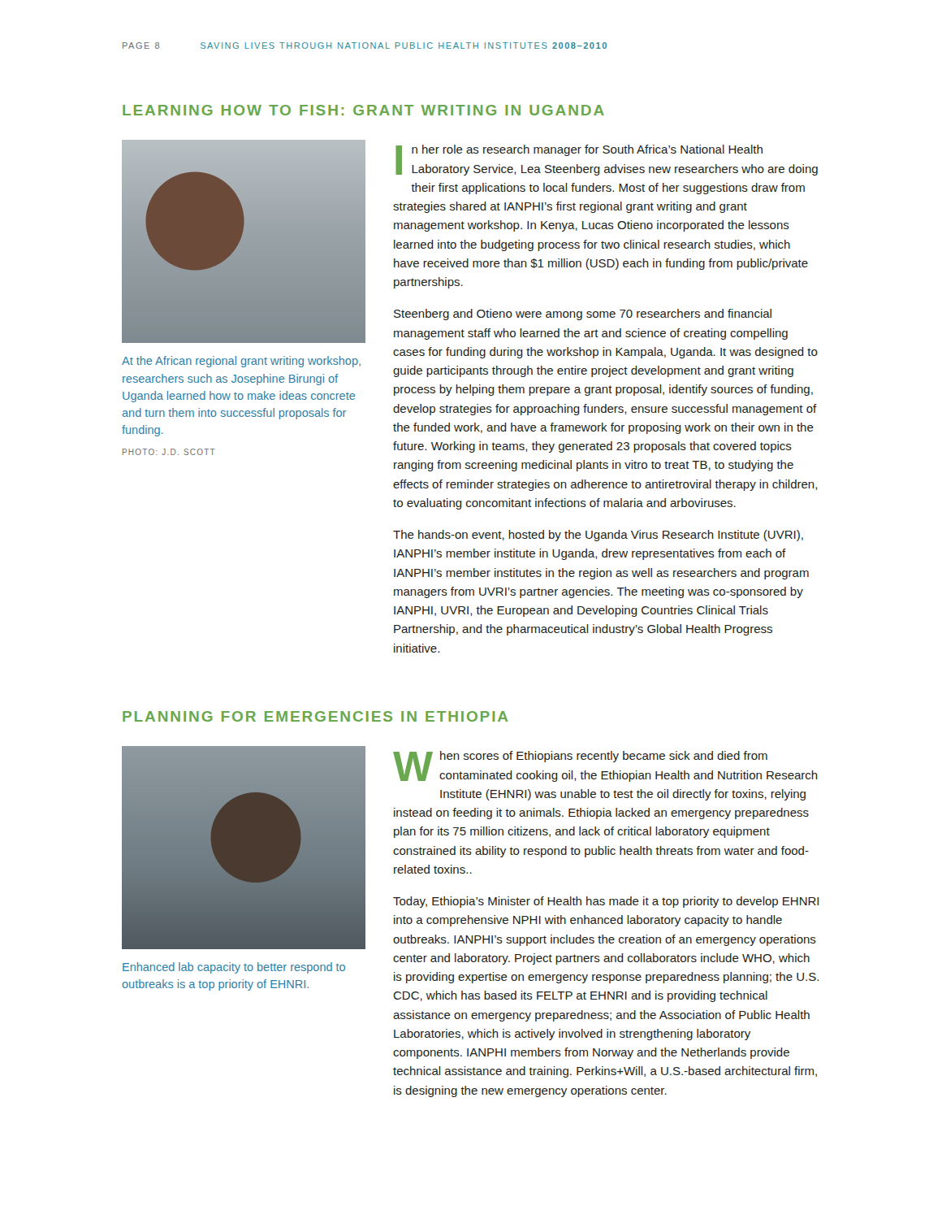Page 8 Saving Lives Through National Public Health Institutes 2008–2010
Learning How to Fish: Grant Writing in Uganda
At the African regional grant writing workshop, researchers such as Josephine Birungi of Uganda learned how to make ideas concrete and turn them into successful proposals for funding. Photo: J.D. Scott
In her role as research manager for South Africa’s National Health Laboratory Service, Lea Steenberg advises new researchers who are doing their first applications to local funders. Most of her suggestions draw from strategies shared at IANPHI’s first regional grant writing and grant management workshop. In Kenya, Lucas Otieno incorporated the lessons learned into the budgeting process for two clinical research studies, which have received more than $1 million (USD) each in funding from public/private partnerships.
Steenberg and Otieno were among some 70 researchers and financial management staff who learned the art and science of creating compelling cases for funding during the workshop in Kampala, Uganda. It was designed to guide participants through the entire project development and grant writing process by helping them prepare a grant proposal, identify sources of funding, develop strategies for approaching funders, ensure successful management of the funded work, and have a framework for proposing work on their own in the future. Working in teams, they generated 23 proposals that covered topics ranging from screening medicinal plants in vitro to treat TB, to studying the effects of reminder strategies on adherence to antiretroviral therapy in children, to evaluating concomitant infections of malaria and arboviruses.
The hands-on event, hosted by the Uganda Virus Research Institute (UVRI), IANPHI’s member institute in Uganda, drew representatives from each of IANPHI’s member institutes in the region as well as researchers and program managers from UVRI’s partner agencies. The meeting was co-sponsored by IANPHI, UVRI, the European and Developing Countries Clinical Trials Partnership, and the pharmaceutical industry’s Global Health Progress initiative.
Planning for Emergencies in Ethiopia
Enhanced lab capacity to better respond to outbreaks is a top priority of EHNRI.
When scores of Ethiopians recently became sick and died from contaminated cooking oil, the Ethiopian Health and Nutrition Research Institute (EHNRI) was unable to test the oil directly for toxins, relying instead on feeding it to animals. Ethiopia lacked an emergency preparedness plan for its 75 million citizens, and lack of critical laboratory equipment constrained its ability to respond to public health threats from water and food-related toxins..
Today, Ethiopia’s Minister of Health has made it a top priority to develop EHNRI into a comprehensive NPHI with enhanced laboratory capacity to handle outbreaks. IANPHI’s support includes the creation of an emergency operations center and laboratory. Project partners and collaborators include WHO, which is providing expertise on emergency response preparedness planning; the U.S. CDC, which has based its FELTP at EHNRI and is providing technical assistance on emergency preparedness; and the Association of Public Health Laboratories, which is actively involved in strengthening laboratory components. IANPHI members from Norway and the Netherlands provide technical assistance and training. Perkins+Will, a U.S.-based architectural firm, is designing the new emergency operations center.